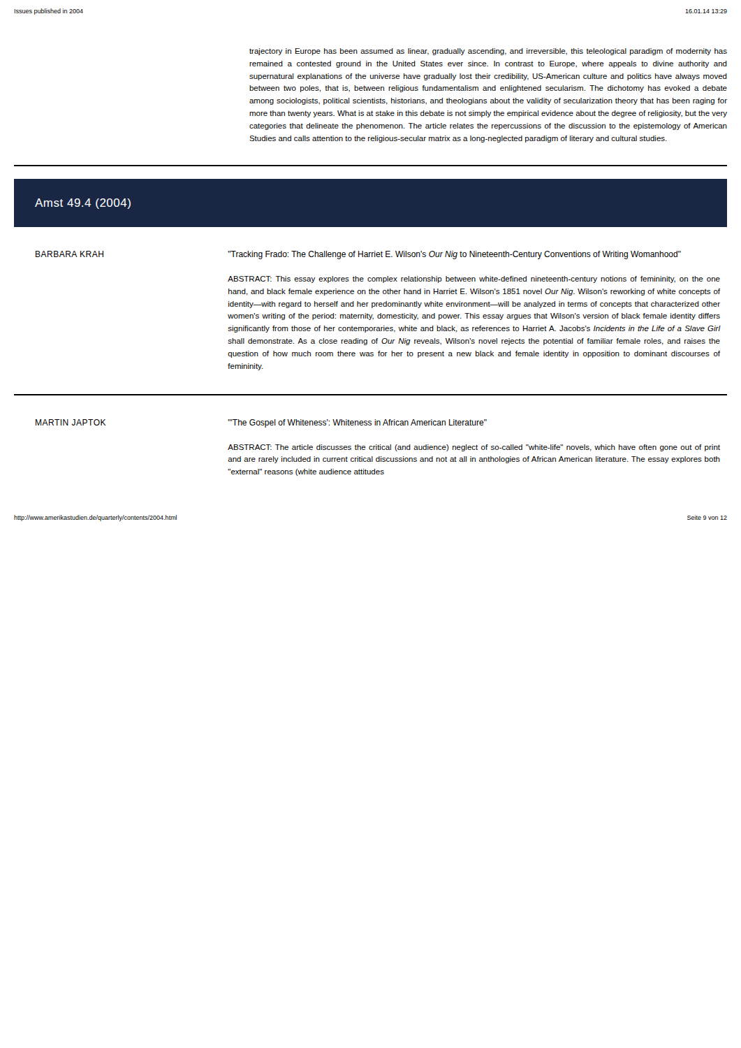Issues published in 2004 16.01.14 13:29
trajectory in Europe has been assumed as linear, gradually ascending, and irreversible, this teleological paradigm of modernity has remained a contested ground in the United States ever since. In contrast to Europe, where appeals to divine authority and supernatural explanations of the universe have gradually lost their credibility, US-American culture and politics have always moved between two poles, that is, between religious fundamentalism and enlightened secularism. The dichotomy has evoked a debate among sociologists, political scientists, historians, and theologians about the validity of secularization theory that has been raging for more than twenty years. What is at stake in this debate is not simply the empirical evidence about the degree of religiosity, but the very categories that delineate the phenomenon. The article relates the repercussions of the discussion to the epistemology of American Studies and calls attention to the religious-secular matrix as a long-neglected paradigm of literary and cultural studies.
Amst 49.4 (2004)
BARBARA KRAH
"Tracking Frado: The Challenge of Harriet E. Wilson's Our Nig to Nineteenth-Century Conventions of Writing Womanhood"
ABSTRACT: This essay explores the complex relationship between white-defined nineteenth-century notions of femininity, on the one hand, and black female experience on the other hand in Harriet E. Wilson's 1851 novel Our Nig. Wilson's reworking of white concepts of identity—with regard to herself and her predominantly white environment—will be analyzed in terms of concepts that characterized other women's writing of the period: maternity, domesticity, and power. This essay argues that Wilson's version of black female identity differs significantly from those of her contemporaries, white and black, as references to Harriet A. Jacobs's Incidents in the Life of a Slave Girl shall demonstrate. As a close reading of Our Nig reveals, Wilson's novel rejects the potential of familiar female roles, and raises the question of how much room there was for her to present a new black and female identity in opposition to dominant discourses of femininity.
MARTIN JAPTOK
"'The Gospel of Whiteness': Whiteness in African American Literature"
ABSTRACT: The article discusses the critical (and audience) neglect of so-called "white-life" novels, which have often gone out of print and are rarely included in current critical discussions and not at all in anthologies of African American literature. The essay explores both "external" reasons (white audience attitudes
http://www.amerikastudien.de/quarterly/contents/2004.html Seite 9 von 12